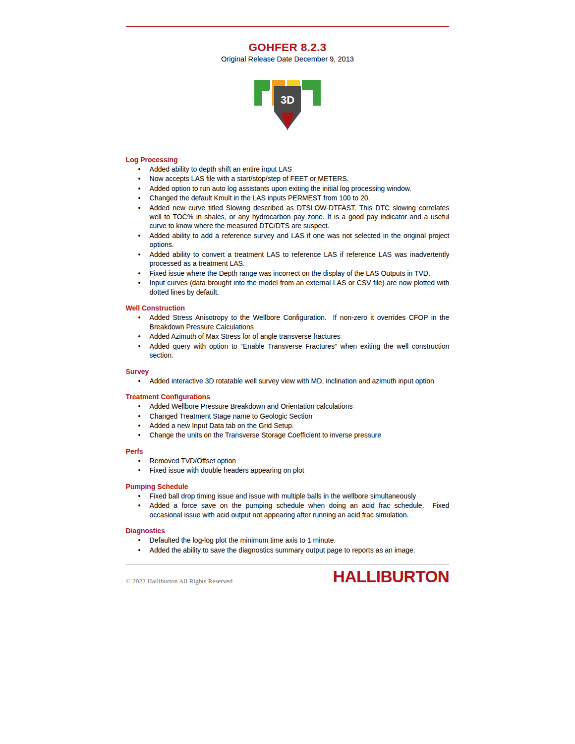GOHFER 8.2.3
Original Release Date December 9, 2013
3D
Log Processing
Added ability to depth shift an entire input LAS
Now accepts LAS file with a start/stop/step of FEET or METERS.
Added option to run auto log assistants upon exiting the initial log processing window.
Changed the default Kmult in the LAS inputs PERMEST from 100 to 20.
Added new curve titled Slowing described as DTSLOW-DTFAST. This DTC slowing correlates well to TOC% in shales, or any hydrocarbon pay zone. It is a good pay indicator and a useful curve to know where the measured DTC/DTS are suspect.
Added ability to add a reference survey and LAS if one was not selected in the original project options.
Added ability to convert a treatment LAS to reference LAS if reference LAS was inadvertently processed as a treatment LAS.
Fixed issue where the Depth range was incorrect on the display of the LAS Outputs in TVD.
Input curves (data brought into the model from an external LAS or CSV file) are now plotted with dotted lines by default.
Well Construction
Added Stress Anisotropy to the Wellbore Configuration. If non-zero it overrides CFOP in the Breakdown Pressure Calculations
Added Azimuth of Max Stress for of angle transverse fractures
Added query with option to “Enable Transverse Fractures” when exiting the well construction section.
Survey
Added interactive 3D rotatable well survey view with MD, inclination and azimuth input option
Treatment Configurations
Added Wellbore Pressure Breakdown and Orientation calculations
Changed Treatment Stage name to Geologic Section
Added a new Input Data tab on the Grid Setup.
Change the units on the Transverse Storage Coefficient to inverse pressure
Perfs
Removed TVD/Offset option
Fixed issue with double headers appearing on plot
Pumping Schedule
Fixed ball drop timing issue and issue with multiple balls in the wellbore simultaneously
Added a force save on the pumping schedule when doing an acid frac schedule. Fixed occasional issue with acid output not appearing after running an acid frac simulation.
Diagnostics
Defaulted the log-log plot the minimum time axis to 1 minute.
Added the ability to save the diagnostics summary output page to reports as an image.
© 2022 Halliburton All Rights Reserved
HALLIBURTON